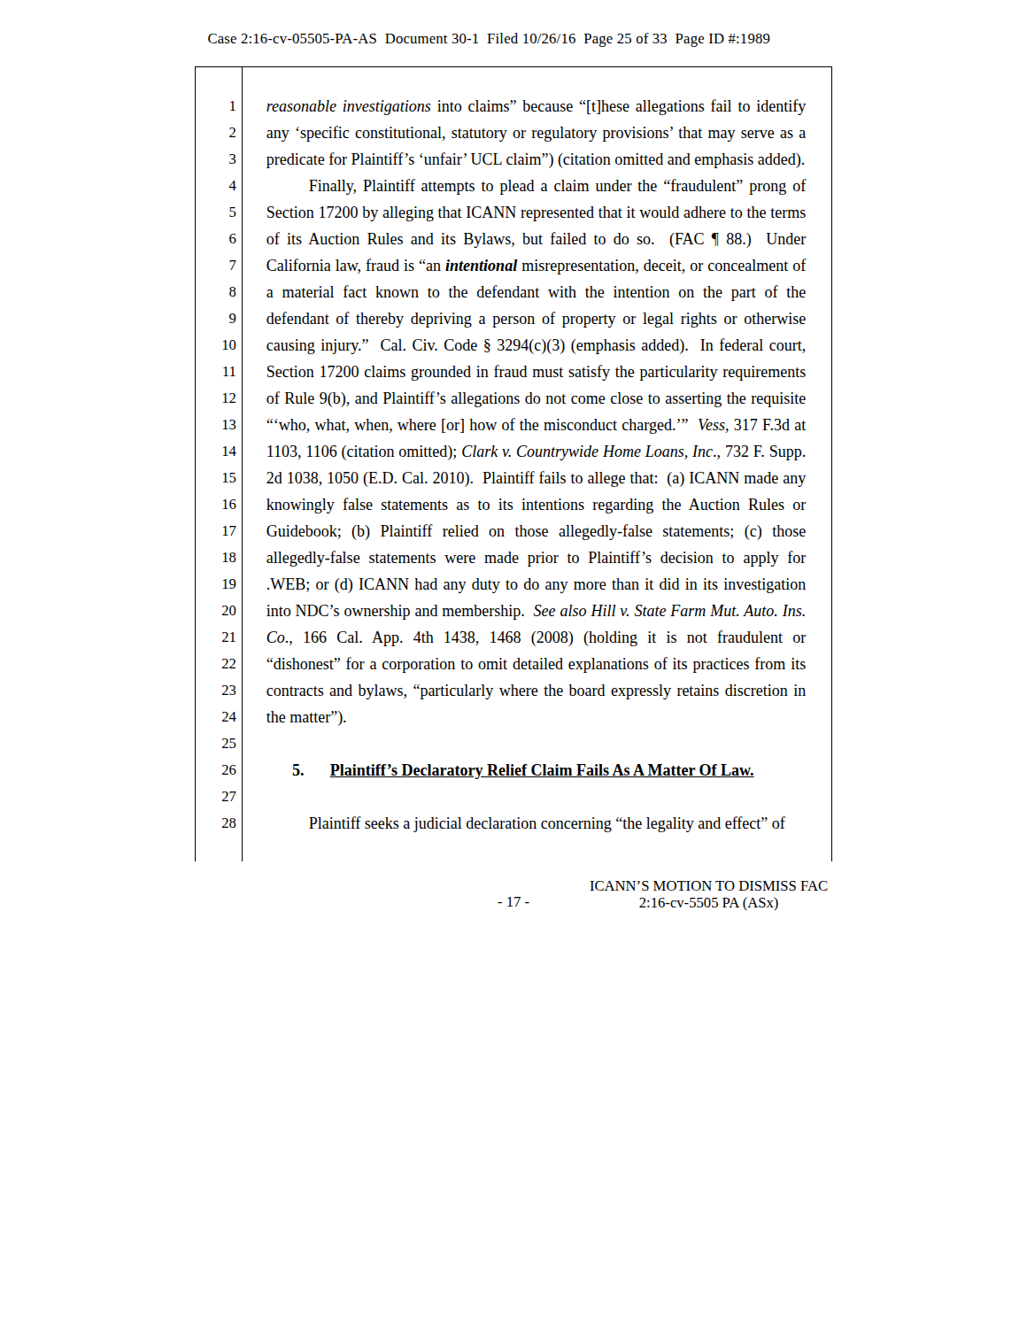Case 2:16-cv-05505-PA-AS Document 30-1 Filed 10/26/16 Page 25 of 33 Page ID #:1989
1
2
3
4
5
6
7
8
9
10
11
12
13
14
15
16
17
18
19
20
21
22
23
24
25
26
27
28
reasonable investigations into claims” because “[t]hese allegations fail to identify any ‘specific constitutional, statutory or regulatory provisions’ that may serve as a predicate for Plaintiff’s ‘unfair’ UCL claim”) (citation omitted and emphasis added).
Finally, Plaintiff attempts to plead a claim under the “fraudulent” prong of Section 17200 by alleging that ICANN represented that it would adhere to the terms of its Auction Rules and its Bylaws, but failed to do so. (FAC ¶ 88.) Under California law, fraud is “an intentional misrepresentation, deceit, or concealment of a material fact known to the defendant with the intention on the part of the defendant of thereby depriving a person of property or legal rights or otherwise causing injury.” Cal. Civ. Code § 3294(c)(3) (emphasis added). In federal court, Section 17200 claims grounded in fraud must satisfy the particularity requirements of Rule 9(b), and Plaintiff’s allegations do not come close to asserting the requisite “‘who, what, when, where [or] how of the misconduct charged.’” Vess, 317 F.3d at 1103, 1106 (citation omitted); Clark v. Countrywide Home Loans, Inc., 732 F. Supp. 2d 1038, 1050 (E.D. Cal. 2010). Plaintiff fails to allege that: (a) ICANN made any knowingly false statements as to its intentions regarding the Auction Rules or Guidebook; (b) Plaintiff relied on those allegedly-false statements; (c) those allegedly-false statements were made prior to Plaintiff’s decision to apply for .WEB; or (d) ICANN had any duty to do any more than it did in its investigation into NDC’s ownership and membership. See also Hill v. State Farm Mut. Auto. Ins. Co., 166 Cal. App. 4th 1438, 1468 (2008) (holding it is not fraudulent or “dishonest” for a corporation to omit detailed explanations of its practices from its contracts and bylaws, “particularly where the board expressly retains discretion in the matter”).
5.
Plaintiff’s Declaratory Relief Claim Fails As A Matter Of Law.
Plaintiff seeks a judicial declaration concerning “the legality and effect” of
- 17 -
ICANN’S MOTION TO DISMISS FAC 2:16-cv-5505 PA (ASx)